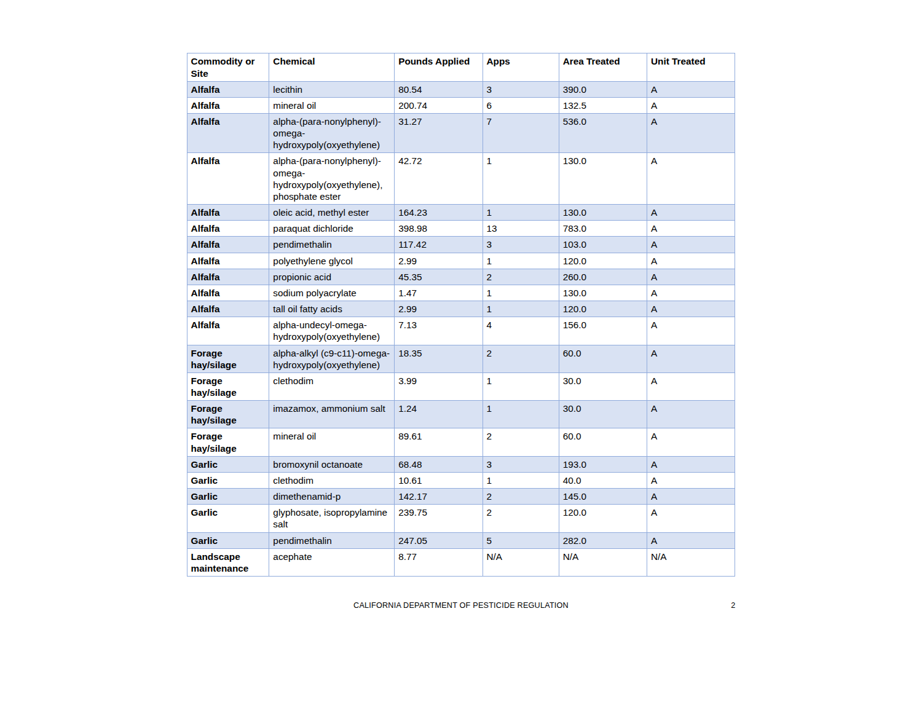| Commodity or Site | Chemical | Pounds Applied | Apps | Area Treated | Unit Treated |
| --- | --- | --- | --- | --- | --- |
| Alfalfa | lecithin | 80.54 | 3 | 390.0 | A |
| Alfalfa | mineral oil | 200.74 | 6 | 132.5 | A |
| Alfalfa | alpha-(para-nonylphenyl)-omega-hydroxypoly(oxyethylene) | 31.27 | 7 | 536.0 | A |
| Alfalfa | alpha-(para-nonylphenyl)-omega-hydroxypoly(oxyethylene), phosphate ester | 42.72 | 1 | 130.0 | A |
| Alfalfa | oleic acid, methyl ester | 164.23 | 1 | 130.0 | A |
| Alfalfa | paraquat dichloride | 398.98 | 13 | 783.0 | A |
| Alfalfa | pendimethalin | 117.42 | 3 | 103.0 | A |
| Alfalfa | polyethylene glycol | 2.99 | 1 | 120.0 | A |
| Alfalfa | propionic acid | 45.35 | 2 | 260.0 | A |
| Alfalfa | sodium polyacrylate | 1.47 | 1 | 130.0 | A |
| Alfalfa | tall oil fatty acids | 2.99 | 1 | 120.0 | A |
| Alfalfa | alpha-undecyl-omega-hydroxypoly(oxyethylene) | 7.13 | 4 | 156.0 | A |
| Forage hay/silage | alpha-alkyl (c9-c11)-omega-hydroxypoly(oxyethylene) | 18.35 | 2 | 60.0 | A |
| Forage hay/silage | clethodim | 3.99 | 1 | 30.0 | A |
| Forage hay/silage | imazamox, ammonium salt | 1.24 | 1 | 30.0 | A |
| Forage hay/silage | mineral oil | 89.61 | 2 | 60.0 | A |
| Garlic | bromoxynil octanoate | 68.48 | 3 | 193.0 | A |
| Garlic | clethodim | 10.61 | 1 | 40.0 | A |
| Garlic | dimethenamid-p | 142.17 | 2 | 145.0 | A |
| Garlic | glyphosate, isopropylamine salt | 239.75 | 2 | 120.0 | A |
| Garlic | pendimethalin | 247.05 | 5 | 282.0 | A |
| Landscape maintenance | acephate | 8.77 | N/A | N/A | N/A |
CALIFORNIA DEPARTMENT OF PESTICIDE REGULATION 2